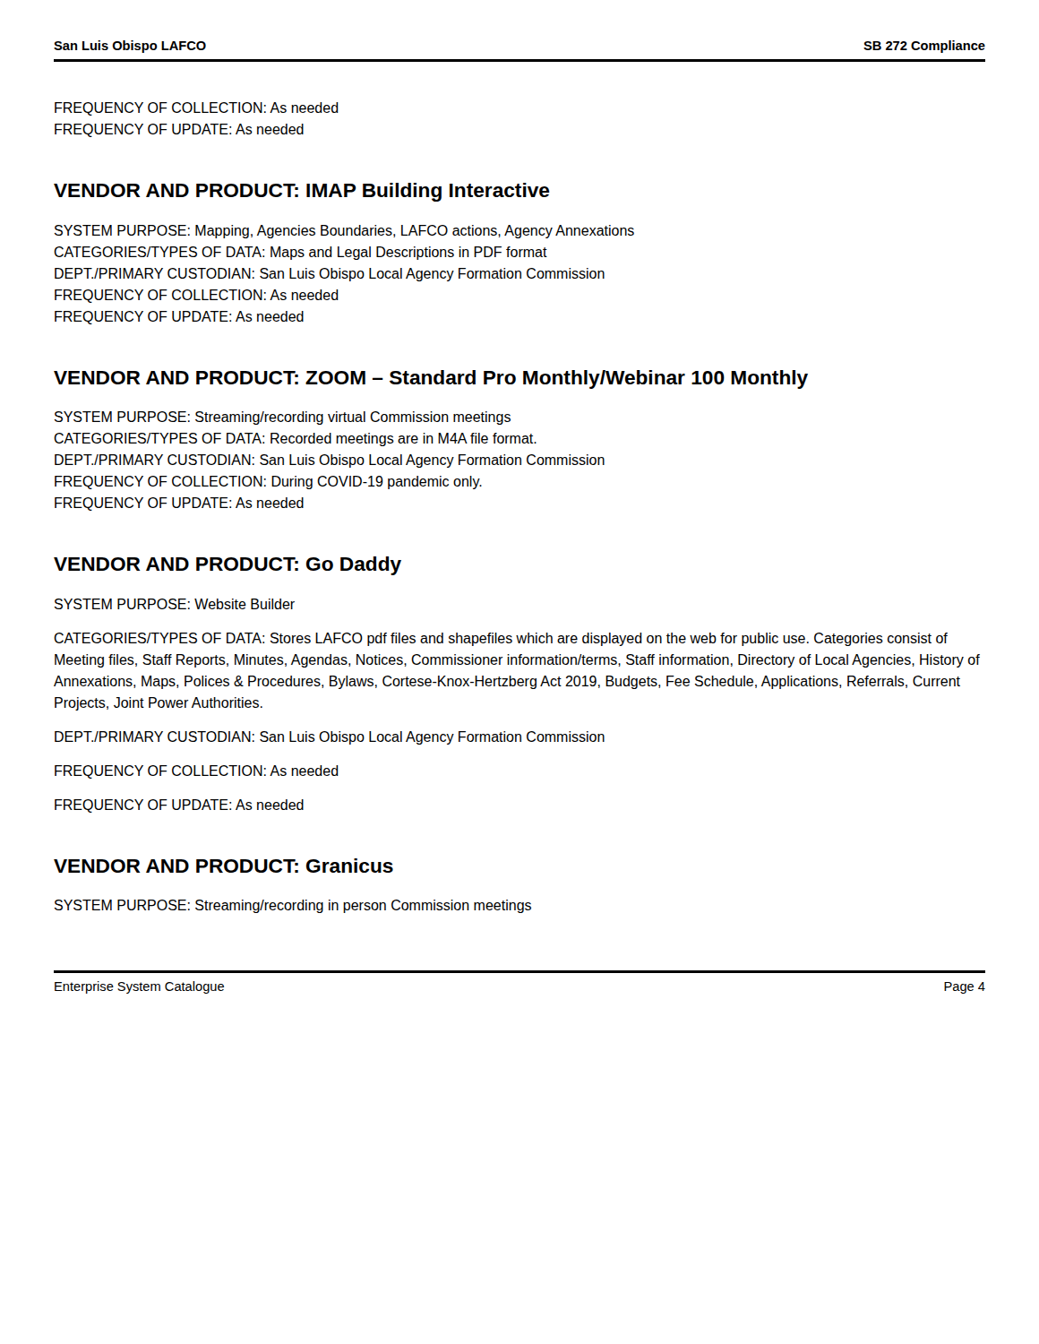San Luis Obispo LAFCO SB 272 Compliance
FREQUENCY OF COLLECTION: As needed
FREQUENCY OF UPDATE: As needed
VENDOR AND PRODUCT: IMAP Building Interactive
SYSTEM PURPOSE: Mapping, Agencies Boundaries, LAFCO actions, Agency Annexations
CATEGORIES/TYPES OF DATA: Maps and Legal Descriptions in PDF format
DEPT./PRIMARY CUSTODIAN: San Luis Obispo Local Agency Formation Commission
FREQUENCY OF COLLECTION: As needed
FREQUENCY OF UPDATE: As needed
VENDOR AND PRODUCT: ZOOM – Standard Pro Monthly/Webinar 100 Monthly
SYSTEM PURPOSE: Streaming/recording virtual Commission meetings
CATEGORIES/TYPES OF DATA: Recorded meetings are in M4A file format.
DEPT./PRIMARY CUSTODIAN: San Luis Obispo Local Agency Formation Commission
FREQUENCY OF COLLECTION: During COVID-19 pandemic only.
FREQUENCY OF UPDATE: As needed
VENDOR AND PRODUCT: Go Daddy
SYSTEM PURPOSE: Website Builder
CATEGORIES/TYPES OF DATA: Stores LAFCO pdf files and shapefiles which are displayed on the web for public use. Categories consist of Meeting files, Staff Reports, Minutes, Agendas, Notices, Commissioner information/terms, Staff information, Directory of Local Agencies, History of Annexations, Maps, Polices & Procedures, Bylaws, Cortese-Knox-Hertzberg Act 2019, Budgets, Fee Schedule, Applications, Referrals, Current Projects, Joint Power Authorities.
DEPT./PRIMARY CUSTODIAN: San Luis Obispo Local Agency Formation Commission
FREQUENCY OF COLLECTION: As needed
FREQUENCY OF UPDATE: As needed
VENDOR AND PRODUCT: Granicus
SYSTEM PURPOSE: Streaming/recording in person Commission meetings
Enterprise System Catalogue Page 4